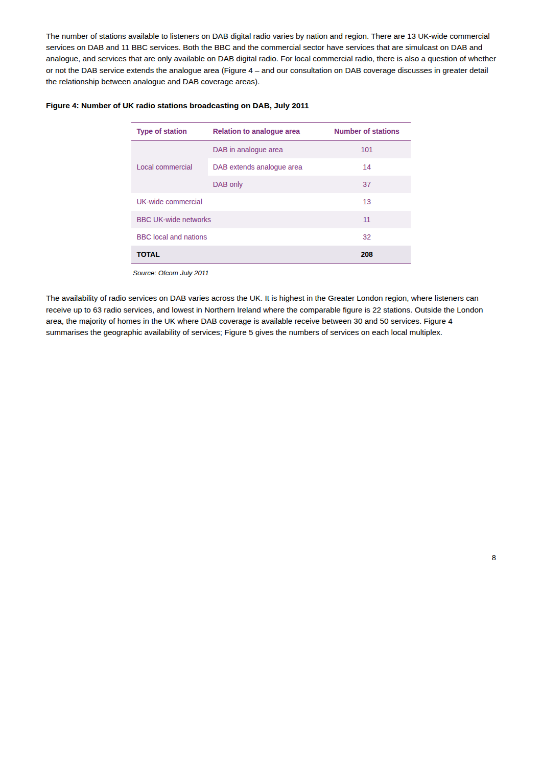The number of stations available to listeners on DAB digital radio varies by nation and region. There are 13 UK-wide commercial services on DAB and 11 BBC services. Both the BBC and the commercial sector have services that are simulcast on DAB and analogue, and services that are only available on DAB digital radio. For local commercial radio, there is also a question of whether or not the DAB service extends the analogue area (Figure 4 – and our consultation on DAB coverage discusses in greater detail the relationship between analogue and DAB coverage areas).
Figure 4: Number of UK radio stations broadcasting on DAB, July 2011
| Type of station | Relation to analogue area | Number of stations |
| --- | --- | --- |
| Local commercial | DAB in analogue area | 101 |
| DAB extends analogue area | 14 |
| DAB only | 37 |
| UK-wide commercial | 13 |
| BBC UK-wide networks | 11 |
| BBC local and nations | 32 |
| TOTAL | 208 |
Source: Ofcom July 2011
The availability of radio services on DAB varies across the UK. It is highest in the Greater London region, where listeners can receive up to 63 radio services, and lowest in Northern Ireland where the comparable figure is 22 stations. Outside the London area, the majority of homes in the UK where DAB coverage is available receive between 30 and 50 services. Figure 4 summarises the geographic availability of services; Figure 5 gives the numbers of services on each local multiplex.
8